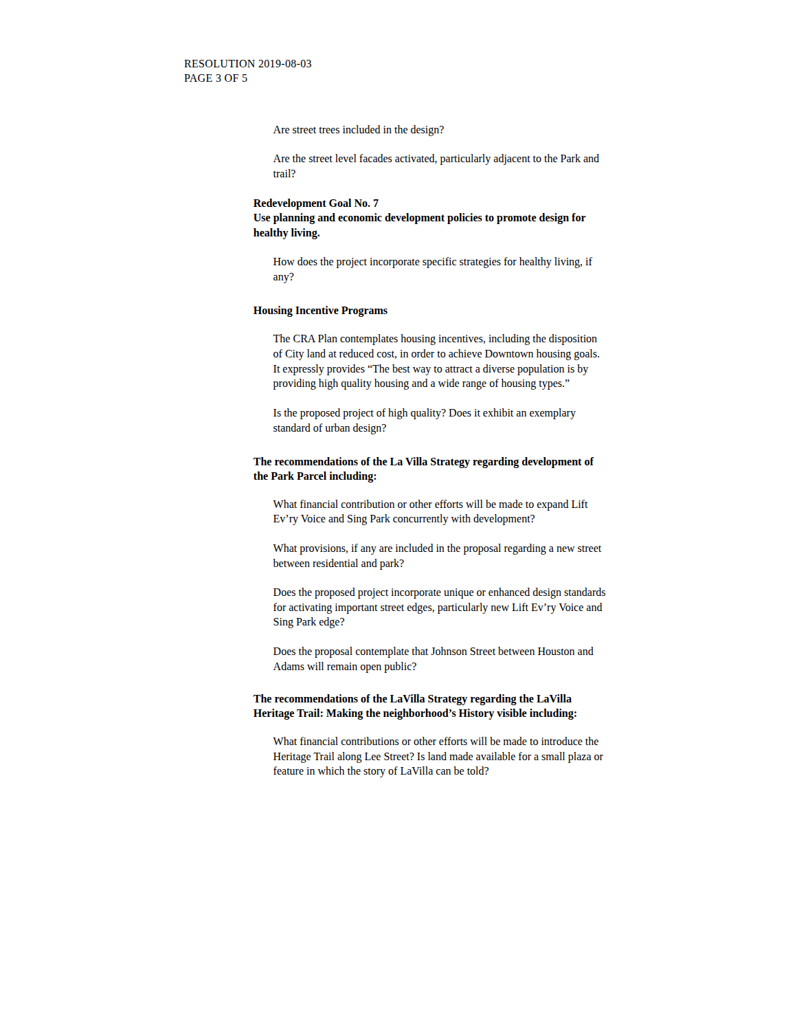RESOLUTION 2019-08-03
PAGE 3 OF 5
Are street trees included in the design?
Are the street level facades activated, particularly adjacent to the Park and trail?
Redevelopment Goal No. 7
Use planning and economic development policies to promote design for healthy living.
How does the project incorporate specific strategies for healthy living, if any?
Housing Incentive Programs
The CRA Plan contemplates housing incentives, including the disposition of City land at reduced cost, in order to achieve Downtown housing goals. It expressly provides “The best way to attract a diverse population is by providing high quality housing and a wide range of housing types.”
Is the proposed project of high quality? Does it exhibit an exemplary standard of urban design?
The recommendations of the La Villa Strategy regarding development of the Park Parcel including:
What financial contribution or other efforts will be made to expand Lift Ev’ry Voice and Sing Park concurrently with development?
What provisions, if any are included in the proposal regarding a new street between residential and park?
Does the proposed project incorporate unique or enhanced design standards for activating important street edges, particularly new Lift Ev’ry Voice and Sing Park edge?
Does the proposal contemplate that Johnson Street between Houston and Adams will remain open public?
The recommendations of the LaVilla Strategy regarding the LaVilla Heritage Trail: Making the neighborhood’s History visible including:
What financial contributions or other efforts will be made to introduce the Heritage Trail along Lee Street? Is land made available for a small plaza or feature in which the story of LaVilla can be told?